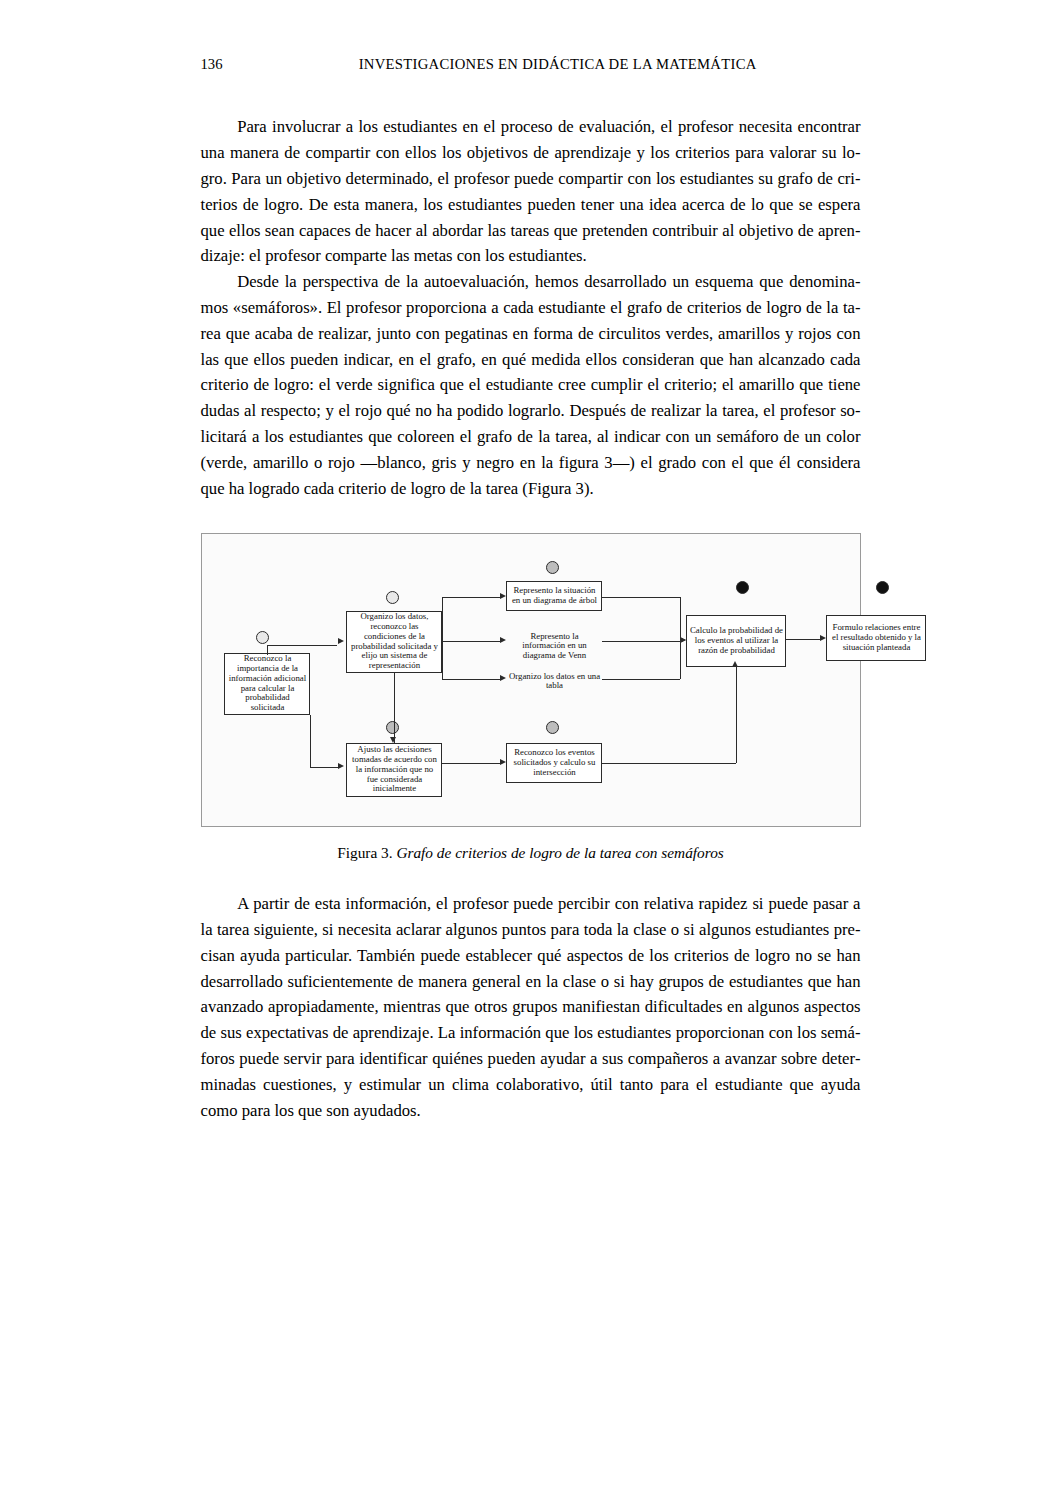136 Investigaciones en didáctica de la matemática
Para involucrar a los estudiantes en el proceso de evaluación, el profesor necesita encontrar una manera de compartir con ellos los objetivos de aprendizaje y los criterios para valorar su logro. Para un objetivo determinado, el profesor puede compartir con los estudiantes su grafo de criterios de logro. De esta manera, los estudiantes pueden tener una idea acerca de lo que se espera que ellos sean capaces de hacer al abordar las tareas que pretenden contribuir al objetivo de aprendizaje: el profesor comparte las metas con los estudiantes.
Desde la perspectiva de la autoevaluación, hemos desarrollado un esquema que denominamos «semáforos». El profesor proporciona a cada estudiante el grafo de criterios de logro de la tarea que acaba de realizar, junto con pegatinas en forma de circulitos verdes, amarillos y rojos con las que ellos pueden indicar, en el grafo, en qué medida ellos consideran que han alcanzado cada criterio de logro: el verde significa que el estudiante cree cumplir el criterio; el amarillo que tiene dudas al respecto; y el rojo qué no ha podido lograrlo. Después de realizar la tarea, el profesor solicitará a los estudiantes que coloreen el grafo de la tarea, al indicar con un semáforo de un color (verde, amarillo o rojo —blanco, gris y negro en la figura 3—) el grado con el que él considera que ha logrado cada criterio de logro de la tarea (Figura 3).
Reconozco la importancia de la información adicional para calcular la probabilidad solicitada
Organizo los datos, reconozco las condiciones de la probabilidad solicitada y elijo un sistema de representación
Ajusto las decisiones tomadas de acuerdo con la información que no fue considerada inicialmente
Represento la situación en un diagrama de árbol
Represento la información en un diagrama de Venn
Organizo los datos en una tabla
Reconozco los eventos solicitados y calculo su intersección
Calculo la probabilidad de los eventos al utilizar la razón de probabilidad
Formulo relaciones entre el resultado obtenido y la situación planteada
Figura 3. Grafo de criterios de logro de la tarea con semáforos
A partir de esta información, el profesor puede percibir con relativa rapidez si puede pasar a la tarea siguiente, si necesita aclarar algunos puntos para toda la clase o si algunos estudiantes precisan ayuda particular. También puede establecer qué aspectos de los criterios de logro no se han desarrollado suficientemente de manera general en la clase o si hay grupos de estudiantes que han avanzado apropiadamente, mientras que otros grupos manifiestan dificultades en algunos aspectos de sus expectativas de aprendizaje. La información que los estudiantes proporcionan con los semáforos puede servir para identificar quiénes pueden ayudar a sus compañeros a avanzar sobre determinadas cuestiones, y estimular un clima colaborativo, útil tanto para el estudiante que ayuda como para los que son ayudados.